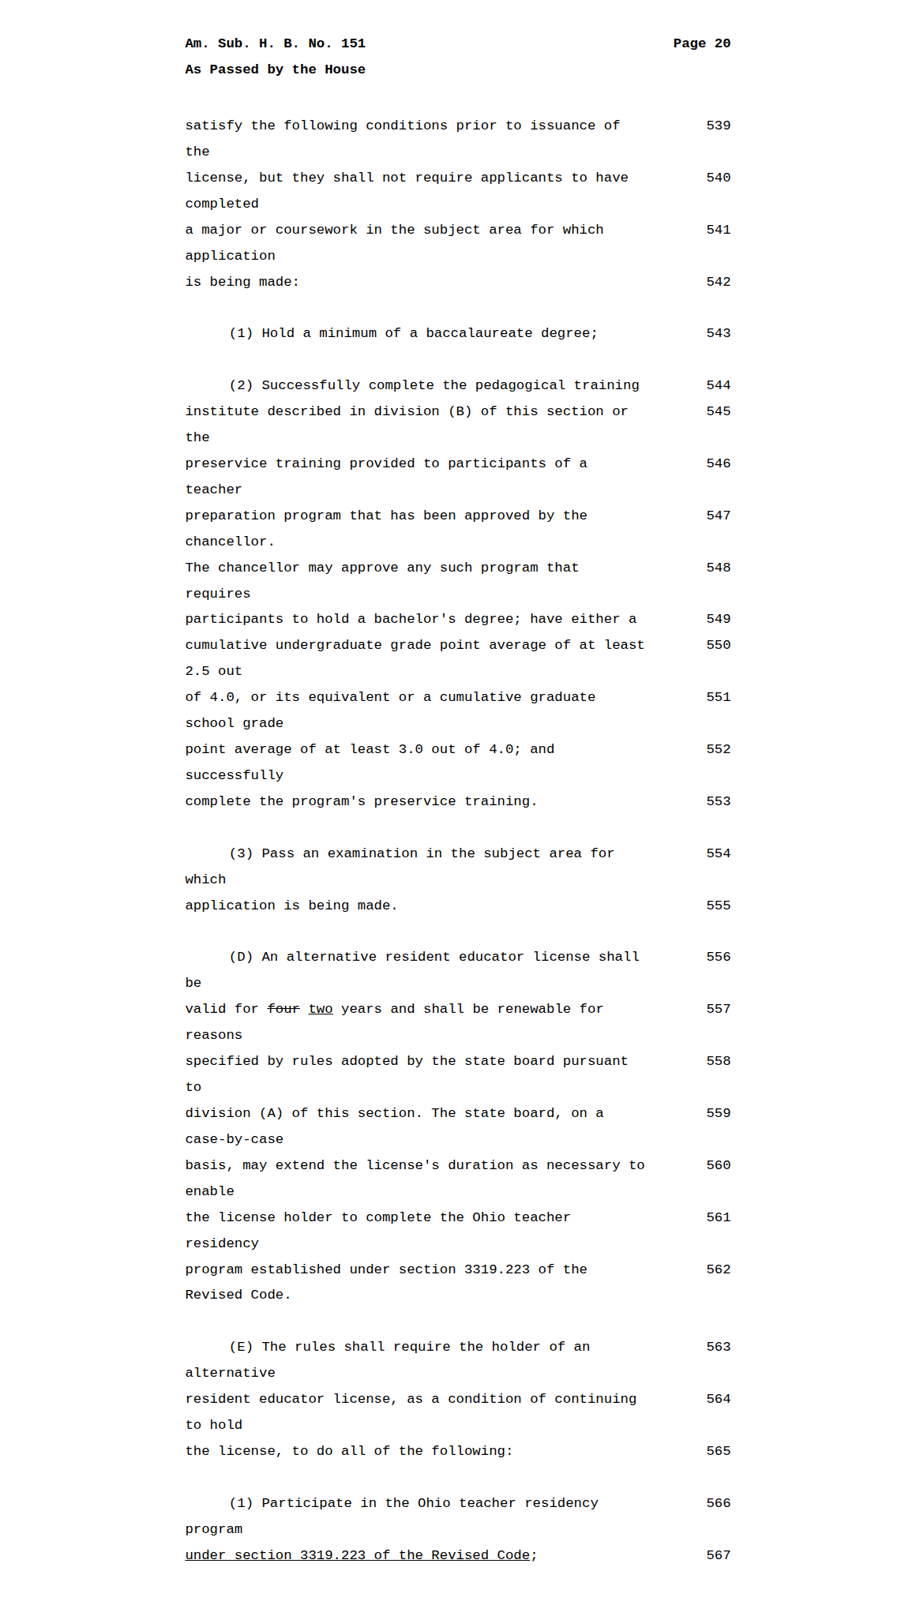Am. Sub. H. B. No. 151 As Passed by the House
Page 20
satisfy the following conditions prior to issuance of the 539
license, but they shall not require applicants to have completed 540
a major or coursework in the subject area for which application 541
is being made: 542
(1) Hold a minimum of a baccalaureate degree; 543
(2) Successfully complete the pedagogical training 544
institute described in division (B) of this section or the 545
preservice training provided to participants of a teacher 546
preparation program that has been approved by the chancellor. 547
The chancellor may approve any such program that requires 548
participants to hold a bachelor's degree; have either a 549
cumulative undergraduate grade point average of at least 2.5 out 550
of 4.0, or its equivalent or a cumulative graduate school grade 551
point average of at least 3.0 out of 4.0; and successfully 552
complete the program's preservice training. 553
(3) Pass an examination in the subject area for which 554
application is being made. 555
(D) An alternative resident educator license shall be 556
valid for four two years and shall be renewable for reasons 557
specified by rules adopted by the state board pursuant to 558
division (A) of this section. The state board, on a case-by-case 559
basis, may extend the license's duration as necessary to enable 560
the license holder to complete the Ohio teacher residency 561
program established under section 3319.223 of the Revised Code. 562
(E) The rules shall require the holder of an alternative 563
resident educator license, as a condition of continuing to hold 564
the license, to do all of the following: 565
(1) Participate in the Ohio teacher residency program 566
under section 3319.223 of the Revised Code; 567